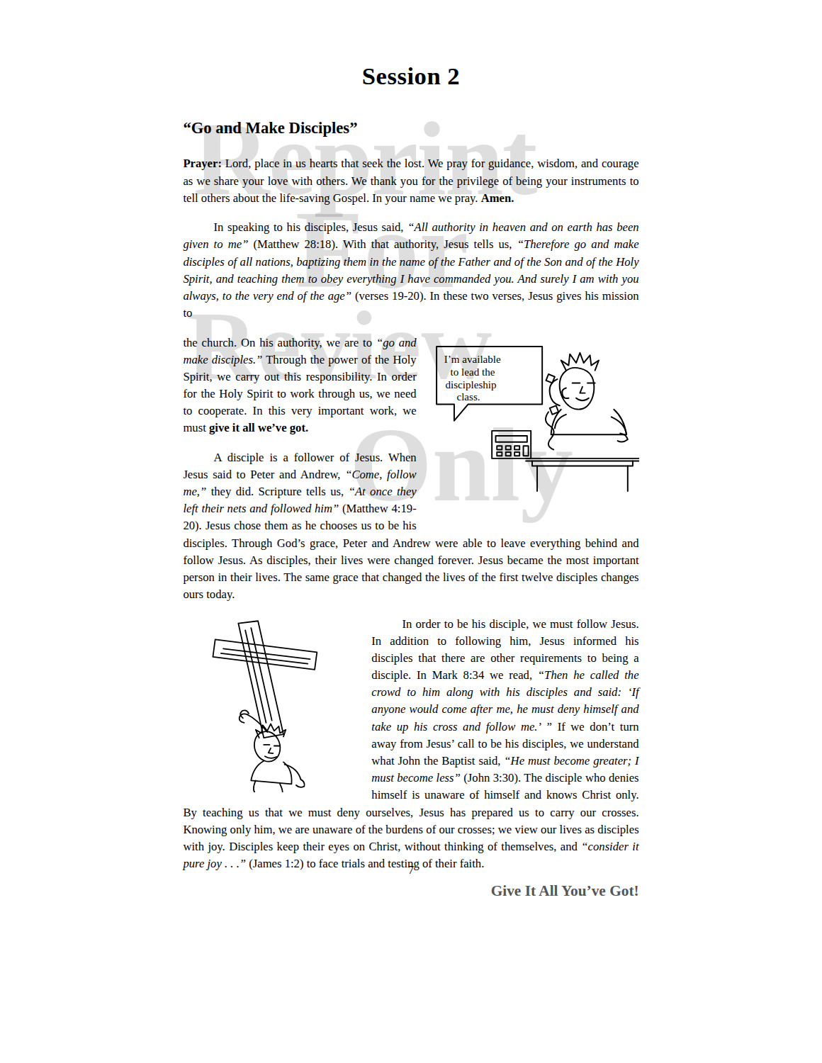Reprint For Review Only
Session 2
“Go and Make Disciples”
Prayer: Lord, place in us hearts that seek the lost. We pray for guidance, wisdom, and courage as we share your love with others. We thank you for the privilege of being your instruments to tell others about the life-saving Gospel. In your name we pray. Amen.
In speaking to his disciples, Jesus said, “All authority in heaven and on earth has been given to me” (Matthew 28:18). With that authority, Jesus tells us, “Therefore go and make disciples of all nations, baptizing them in the name of the Father and of the Son and of the Holy Spirit, and teaching them to obey everything I have commanded you. And surely I am with you always, to the very end of the age” (verses 19-20). In these two verses, Jesus gives his mission to
I’m available to lead the discipleship class.
the church. On his authority, we are to “go and make disciples.” Through the power of the Holy Spirit, we carry out this responsibility. In order for the Holy Spirit to work through us, we need to cooperate. In this very important work, we must give it all we’ve got.
A disciple is a follower of Jesus. When Jesus said to Peter and Andrew, “Come, follow me,” they did. Scripture tells us, “At once they left their nets and followed him” (Matthew 4:19-20). Jesus chose them as he chooses us to be his disciples. Through God’s grace, Peter and Andrew were able to leave everything behind and follow Jesus. As disciples, their lives were changed forever. Jesus became the most important person in their lives. The same grace that changed the lives of the first twelve disciples changes ours today.
In order to be his disciple, we must follow Jesus. In addition to following him, Jesus informed his disciples that there are other requirements to being a disciple. In Mark 8:34 we read, “Then he called the crowd to him along with his disciples and said: ‘If anyone would come after me, he must deny himself and take up his cross and follow me.’ ” If we don’t turn away from Jesus’ call to be his disciples, we understand what John the Baptist said, “He must become greater; I must become less” (John 3:30). The disciple who denies himself is unaware of himself and knows Christ only. By teaching us that we must deny ourselves, Jesus has prepared us to carry our crosses. Knowing only him, we are unaware of the burdens of our crosses; we view our lives as disciples with joy. Disciples keep their eyes on Christ, without thinking of themselves, and “consider it pure joy . . .” (James 1:2) to face trials and testing of their faith.
7
Give It All You’ve Got!